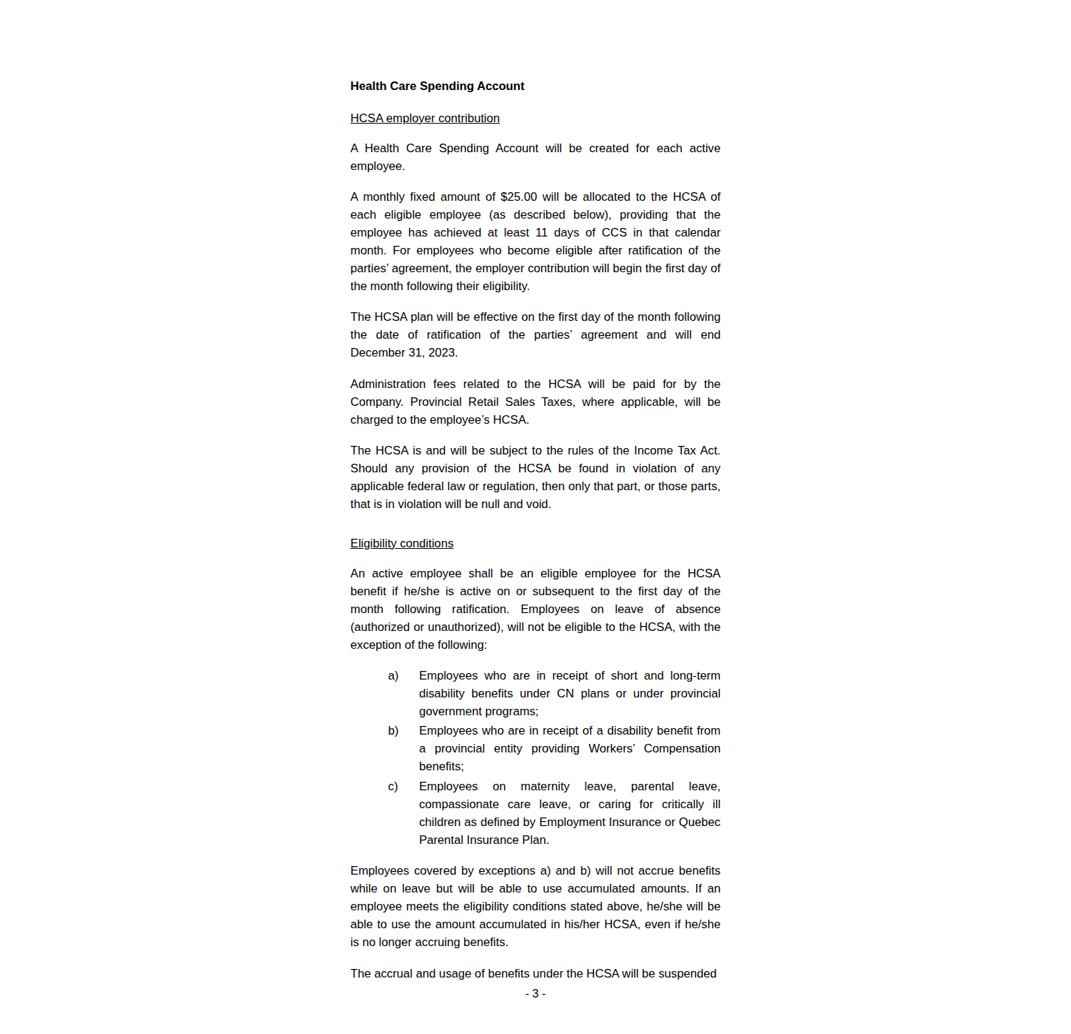Health Care Spending Account
HCSA employer contribution
A Health Care Spending Account will be created for each active employee.
A monthly fixed amount of $25.00 will be allocated to the HCSA of each eligible employee (as described below), providing that the employee has achieved at least 11 days of CCS in that calendar month. For employees who become eligible after ratification of the parties’ agreement, the employer contribution will begin the first day of the month following their eligibility.
The HCSA plan will be effective on the first day of the month following the date of ratification of the parties’ agreement and will end December 31, 2023.
Administration fees related to the HCSA will be paid for by the Company. Provincial Retail Sales Taxes, where applicable, will be charged to the employee’s HCSA.
The HCSA is and will be subject to the rules of the Income Tax Act. Should any provision of the HCSA be found in violation of any applicable federal law or regulation, then only that part, or those parts, that is in violation will be null and void.
Eligibility conditions
An active employee shall be an eligible employee for the HCSA benefit if he/she is active on or subsequent to the first day of the month following ratification. Employees on leave of absence (authorized or unauthorized), will not be eligible to the HCSA, with the exception of the following:
a) Employees who are in receipt of short and long-term disability benefits under CN plans or under provincial government programs;
b) Employees who are in receipt of a disability benefit from a provincial entity providing Workers’ Compensation benefits;
c) Employees on maternity leave, parental leave, compassionate care leave, or caring for critically ill children as defined by Employment Insurance or Quebec Parental Insurance Plan.
Employees covered by exceptions a) and b) will not accrue benefits while on leave but will be able to use accumulated amounts. If an employee meets the eligibility conditions stated above, he/she will be able to use the amount accumulated in his/her HCSA, even if he/she is no longer accruing benefits.
The accrual and usage of benefits under the HCSA will be suspended
- 3 -